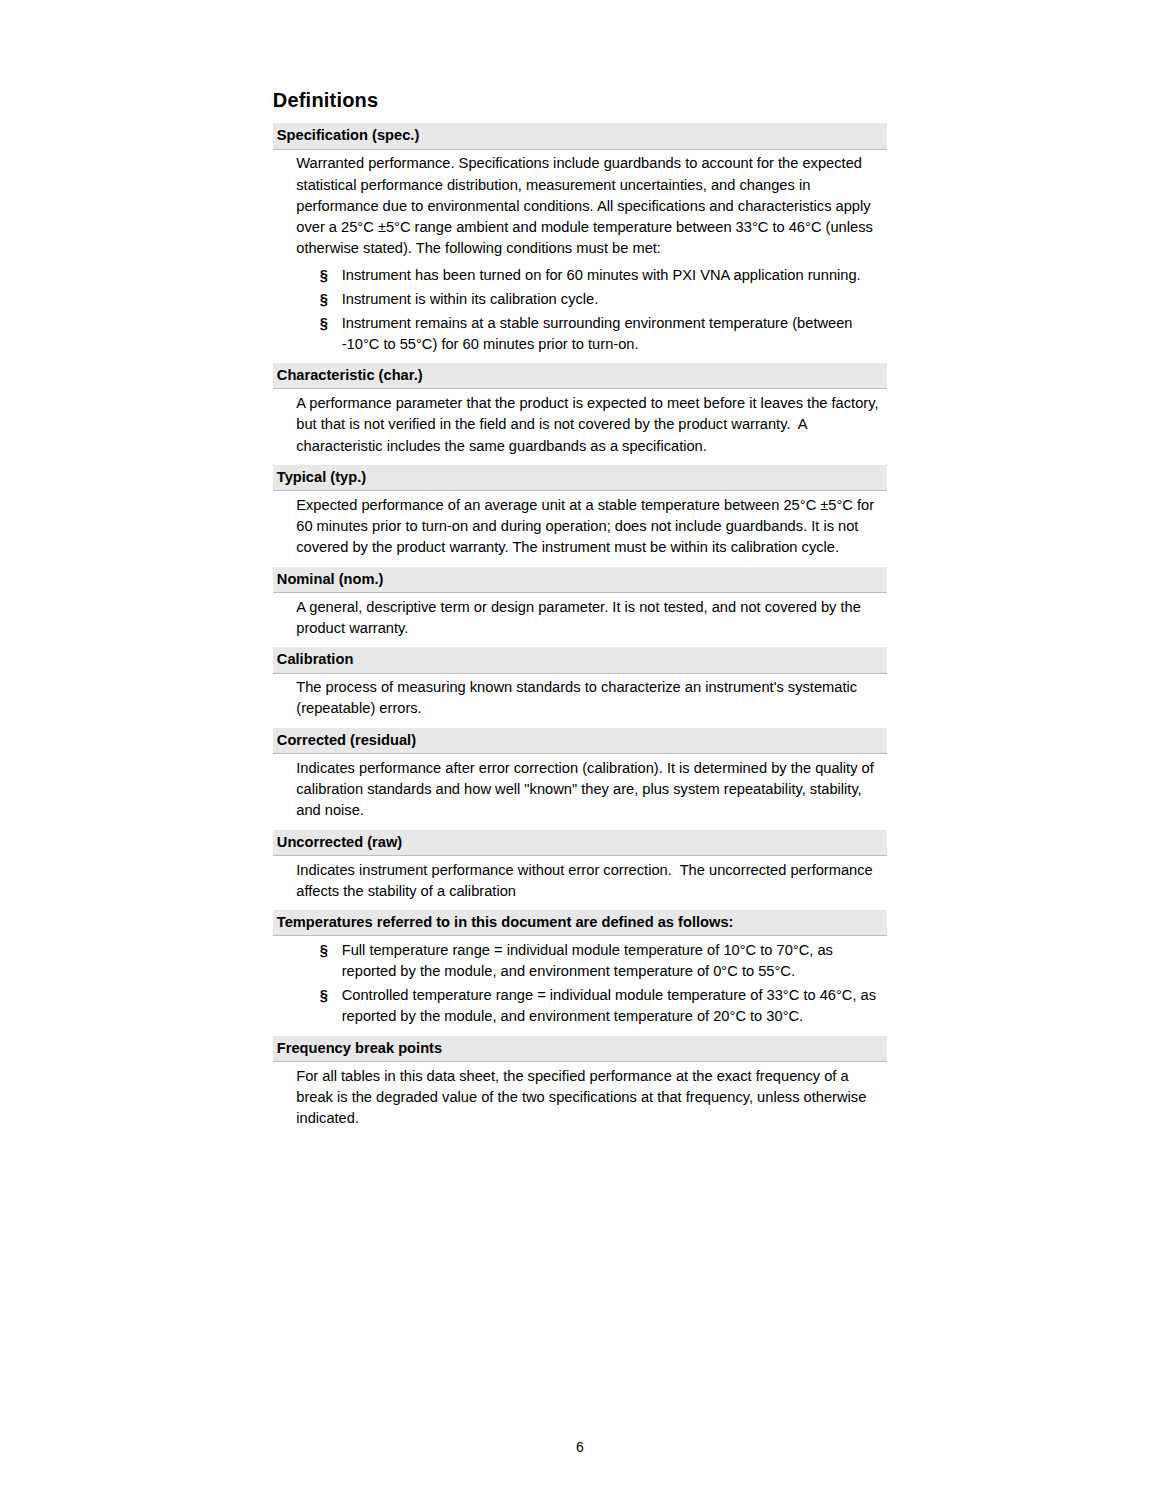Definitions
Specification (spec.)
Warranted performance. Specifications include guardbands to account for the expected statistical performance distribution, measurement uncertainties, and changes in performance due to environmental conditions. All specifications and characteristics apply over a 25°C ±5°C range ambient and module temperature between 33°C to 46°C (unless otherwise stated). The following conditions must be met:
Instrument has been turned on for 60 minutes with PXI VNA application running.
Instrument is within its calibration cycle.
Instrument remains at a stable surrounding environment temperature (between -10°C to 55°C) for 60 minutes prior to turn-on.
Characteristic (char.)
A performance parameter that the product is expected to meet before it leaves the factory, but that is not verified in the field and is not covered by the product warranty. A characteristic includes the same guardbands as a specification.
Typical (typ.)
Expected performance of an average unit at a stable temperature between 25°C ±5°C for 60 minutes prior to turn-on and during operation; does not include guardbands. It is not covered by the product warranty. The instrument must be within its calibration cycle.
Nominal (nom.)
A general, descriptive term or design parameter. It is not tested, and not covered by the product warranty.
Calibration
The process of measuring known standards to characterize an instrument's systematic (repeatable) errors.
Corrected (residual)
Indicates performance after error correction (calibration). It is determined by the quality of calibration standards and how well "known" they are, plus system repeatability, stability, and noise.
Uncorrected (raw)
Indicates instrument performance without error correction. The uncorrected performance affects the stability of a calibration
Temperatures referred to in this document are defined as follows:
Full temperature range = individual module temperature of 10°C to 70°C, as reported by the module, and environment temperature of 0°C to 55°C.
Controlled temperature range = individual module temperature of 33°C to 46°C, as reported by the module, and environment temperature of 20°C to 30°C.
Frequency break points
For all tables in this data sheet, the specified performance at the exact frequency of a break is the degraded value of the two specifications at that frequency, unless otherwise indicated.
6